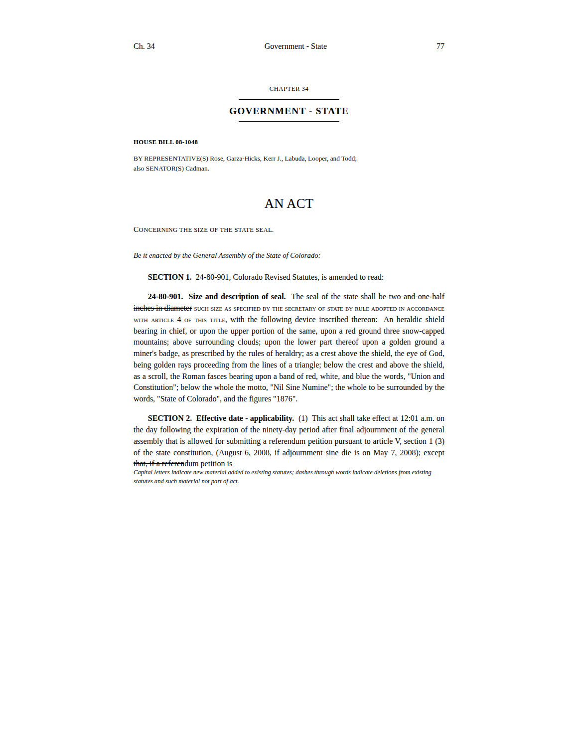Ch. 34
Government - State
77
CHAPTER 34
GOVERNMENT - STATE
HOUSE BILL 08-1048
BY REPRESENTATIVE(S) Rose, Garza-Hicks, Kerr J., Labuda, Looper, and Todd;
also SENATOR(S) Cadman.
AN ACT
CONCERNING THE SIZE OF THE STATE SEAL.
Be it enacted by the General Assembly of the State of Colorado:
SECTION 1. 24-80-901, Colorado Revised Statutes, is amended to read:
24-80-901. Size and description of seal. The seal of the state shall be two and one-half inches in diameter such size as specified by the secretary of state by rule adopted in accordance with article 4 of this title, with the following device inscribed thereon: An heraldic shield bearing in chief, or upon the upper portion of the same, upon a red ground three snow-capped mountains; above surrounding clouds; upon the lower part thereof upon a golden ground a miner's badge, as prescribed by the rules of heraldry; as a crest above the shield, the eye of God, being golden rays proceeding from the lines of a triangle; below the crest and above the shield, as a scroll, the Roman fasces bearing upon a band of red, white, and blue the words, "Union and Constitution"; below the whole the motto, "Nil Sine Numine"; the whole to be surrounded by the words, "State of Colorado", and the figures "1876".
SECTION 2. Effective date - applicability. (1) This act shall take effect at 12:01 a.m. on the day following the expiration of the ninety-day period after final adjournment of the general assembly that is allowed for submitting a referendum petition pursuant to article V, section 1 (3) of the state constitution, (August 6, 2008, if adjournment sine die is on May 7, 2008); except that, if a referendum petition is
Capital letters indicate new material added to existing statutes; dashes through words indicate deletions from existing statutes and such material not part of act.